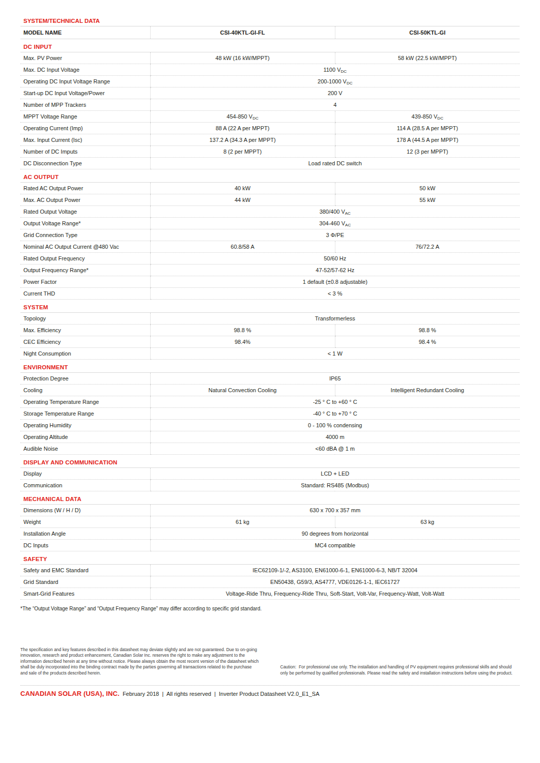| SYSTEM/TECHNICAL DATA |
| MODEL NAME | CSI-40KTL-GI-FL | CSI-50KTL-GI |
| DC INPUT |
| Max. PV Power | 48 kW (16 kW/MPPT) | 58 kW (22.5 kW/MPPT) |
| Max. DC Input Voltage | 1100 V DC |
| Operating DC Input Voltage Range | 200-1000 V DC |
| Start-up DC Input Voltage/Power | 200 V |
| Number of MPP Trackers | 4 |
| MPPT Voltage Range | 454-850 V DC | 439-850 V DC |
| Operating Current (Imp) | 88 A (22 A per MPPT) | 114 A (28.5 A per MPPT) |
| Max. Input Current (Isc) | 137.2 A (34.3 A per MPPT) | 178 A (44.5 A per MPPT) |
| Number of DC Imputs | 8 (2 per MPPT) | 12 (3 per MPPT) |
| DC Disconnection Type | Load rated DC switch |
| AC OUTPUT |
| Rated AC Output Power | 40 kW | 50 kW |
| Max. AC Output Power | 44 kW | 55 kW |
| Rated Output Voltage | 380/400 V AC |
| Output Voltage Range* | 304-460 V AC |
| Grid Connection Type | 3 Φ/PE |
| Nominal AC Output Current @480 Vac | 60.8/58 A | 76/72.2 A |
| Rated Output Frequency | 50/60 Hz |
| Output Frequency Range* | 47-52/57-62 Hz |
| Power Factor | 1 default (±0.8 adjustable) |
| Current THD | < 3 % |
| SYSTEM |
| Topology | Transformerless |
| Max. Efficiency | 98.8 % | 98.8 % |
| CEC Efficiency | 98.4% | 98.4 % |
| Night Consumption | < 1 W |
| ENVIRONMENT |
| Protection Degree | IP65 |
| Cooling | Natural Convection Cooling | Intelligent Redundant Cooling |
| Operating Temperature Range | -25 ° C to +60 ° C |
| Storage Temperature Range | -40 ° C to +70 ° C |
| Operating Humidity | 0 - 100 % condensing |
| Operating Altitude | 4000 m |
| Audible Noise | <60 dBA @ 1 m |
| DISPLAY AND COMMUNICATION |
| Display | LCD + LED |
| Communication | Standard: RS485 (Modbus) |
| MECHANICAL DATA |
| Dimensions (W / H / D) | 630 x 700 x 357 mm |
| Weight | 61 kg | 63 kg |
| Installation Angle | 90 degrees from horizontal |
| DC Inputs | MC4 compatible |
| SAFETY |
| Safety and EMC Standard | IEC62109-1/-2, AS3100, EN61000-6-1, EN61000-6-3, NB/T 32004 |
| Grid Standard | EN50438, G59/3, AS4777, VDE0126-1-1, IEC61727 |
| Smart-Grid Features | Voltage-Ride Thru, Frequency-Ride Thru, Soft-Start, Volt-Var, Frequency-Watt, Volt-Watt |
*The “Output Voltage Range” and “Output Frequency Range” may differ according to specific grid standard.
The specification and key features described in this datasheet may deviate slightly and are not guaranteed. Due to on-going innovation, research and product enhancement, Canadian Solar Inc. reserves the right to make any adjustment to the information described herein at any time without notice. Please always obtain the most recent version of the datasheet which shall be duly incorporated into the binding contract made by the parties governing all transactions related to the purchase and sale of the products described herein.
Caution: For professional use only. The installation and handling of PV equipment requires professional skills and should only be performed by qualified professionals. Please read the safety and installation instructions before using the product.
CANADIAN SOLAR (USA), INC. February 2018 | All rights reserved | Inverter Product Datasheet V2.0_E1_SA